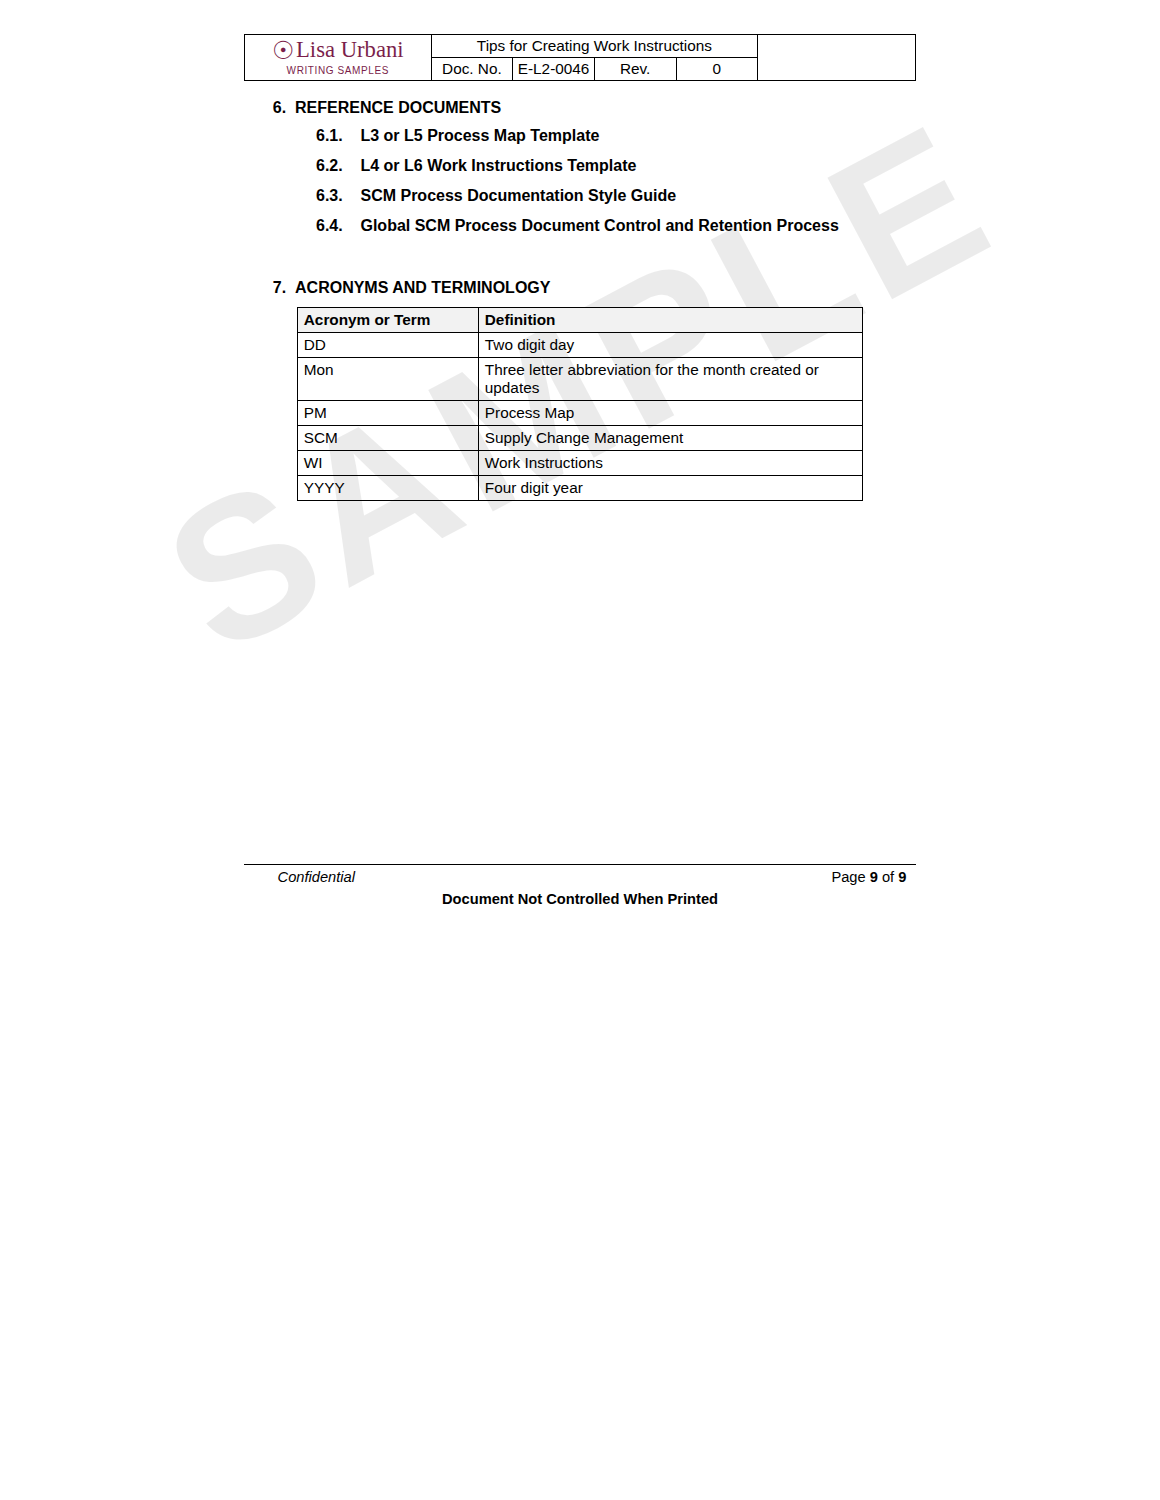SAMPLE
| ☉ Lisa Urbani Writing Samples | Tips for Creating Work Instructions | |
| Doc. No. | E-L2-0046 | Rev. | 0 |
6. REFERENCE DOCUMENTS
6.1. L3 or L5 Process Map Template
6.2. L4 or L6 Work Instructions Template
6.3. SCM Process Documentation Style Guide
6.4. Global SCM Process Document Control and Retention Process
7. ACRONYMS AND TERMINOLOGY
| Acronym or Term | Definition |
| --- | --- |
| DD | Two digit day |
| Mon | Three letter abbreviation for the month created or updates |
| PM | Process Map |
| SCM | Supply Change Management |
| WI | Work Instructions |
| YYYY | Four digit year |
Confidential
Page 9 of 9
Document Not Controlled When Printed